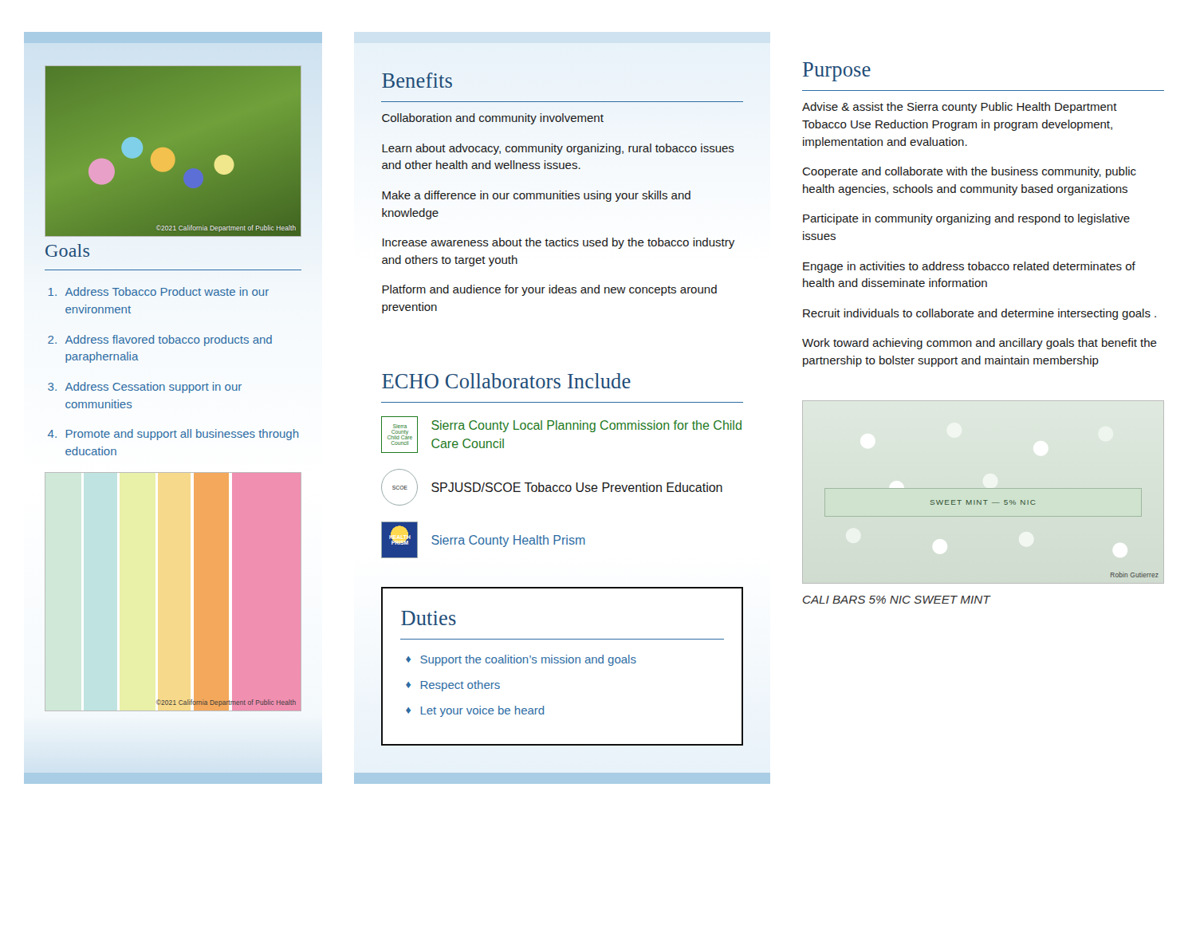©2021 California Department of Public Health
Goals
Address Tobacco Product waste in our environment
Address flavored tobacco products and paraphernalia
Address Cessation support in our communities
Promote and support all businesses through education
©2021 California Department of Public Health
Benefits
Collaboration and community involvement
Learn about advocacy, community organizing, rural tobacco issues and other health and wellness issues.
Make a difference in our communities using your skills and knowledge
Increase awareness about the tactics used by the tobacco industry and others to target youth
Platform and audience for your ideas and new concepts around prevention
ECHO Collaborators Include
Sierra County
Child Care
Council
Sierra County Local Planning Commission for the Child Care Council
SCOE
SPJUSD/SCOE Tobacco Use Prevention Education
HEALTH
PRISM
Sierra County Health Prism
Duties
Support the coalition’s mission and goals
Respect others
Let your voice be heard
Purpose
Advise & assist the Sierra county Public Health Department Tobacco Use Reduction Program in program development, implementation and evaluation.
Cooperate and collaborate with the business community, public health agencies, schools and community based organizations
Participate in community organizing and respond to legislative issues
Engage in activities to address tobacco related determinates of health and disseminate information
Recruit individuals to collaborate and determine intersecting goals .
Work toward achieving common and ancillary goals that benefit the partnership to bolster support and maintain membership
Robin Gutierrez
CALI BARS 5% NIC SWEET MINT